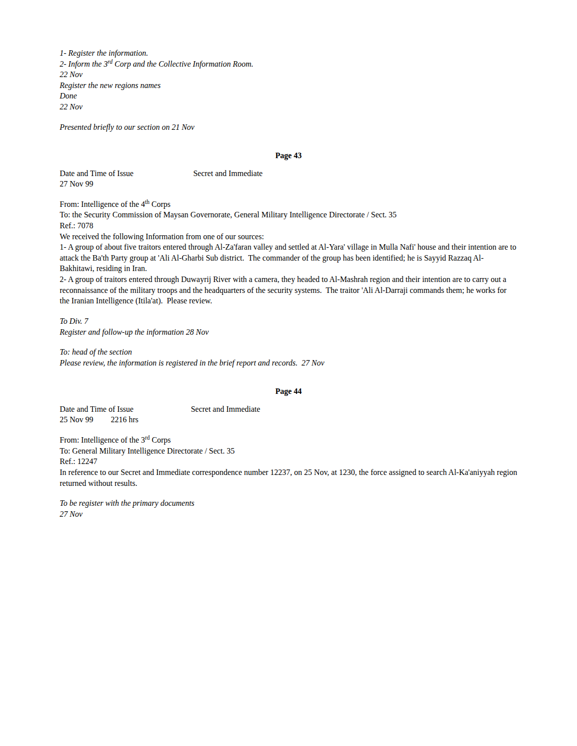1- Register the information.
2- Inform the 3rd Corp and the Collective Information Room.
22 Nov
Register the new regions names
Done
22 Nov
Presented briefly to our section on 21 Nov
Page 43
Date and Time of Issue Secret and Immediate
27 Nov 99
From: Intelligence of the 4th Corps
To: the Security Commission of Maysan Governorate, General Military Intelligence Directorate / Sect. 35
Ref.: 7078
We received the following Information from one of our sources:
1- A group of about five traitors entered through Al-Za'faran valley and settled at Al-Yara' village in Mulla Nafi' house and their intention are to attack the Ba'th Party group at 'Ali Al-Gharbi Sub district. The commander of the group has been identified; he is Sayyid Razzaq Al-Bakhitawi, residing in Iran.
2- A group of traitors entered through Duwayrij River with a camera, they headed to Al-Mashrah region and their intention are to carry out a reconnaissance of the military troops and the headquarters of the security systems. The traitor 'Ali Al-Darraji commands them; he works for the Iranian Intelligence (Itila'at). Please review.
To Div. 7
Register and follow-up the information 28 Nov
To: head of the section
Please review, the information is registered in the brief report and records. 27 Nov
Page 44
Date and Time of Issue Secret and Immediate
25 Nov 992216 hrs
From: Intelligence of the 3rd Corps
To: General Military Intelligence Directorate / Sect. 35
Ref.: 12247
In reference to our Secret and Immediate correspondence number 12237, on 25 Nov, at 1230, the force assigned to search Al-Ka'aniyyah region returned without results.
To be register with the primary documents
27 Nov